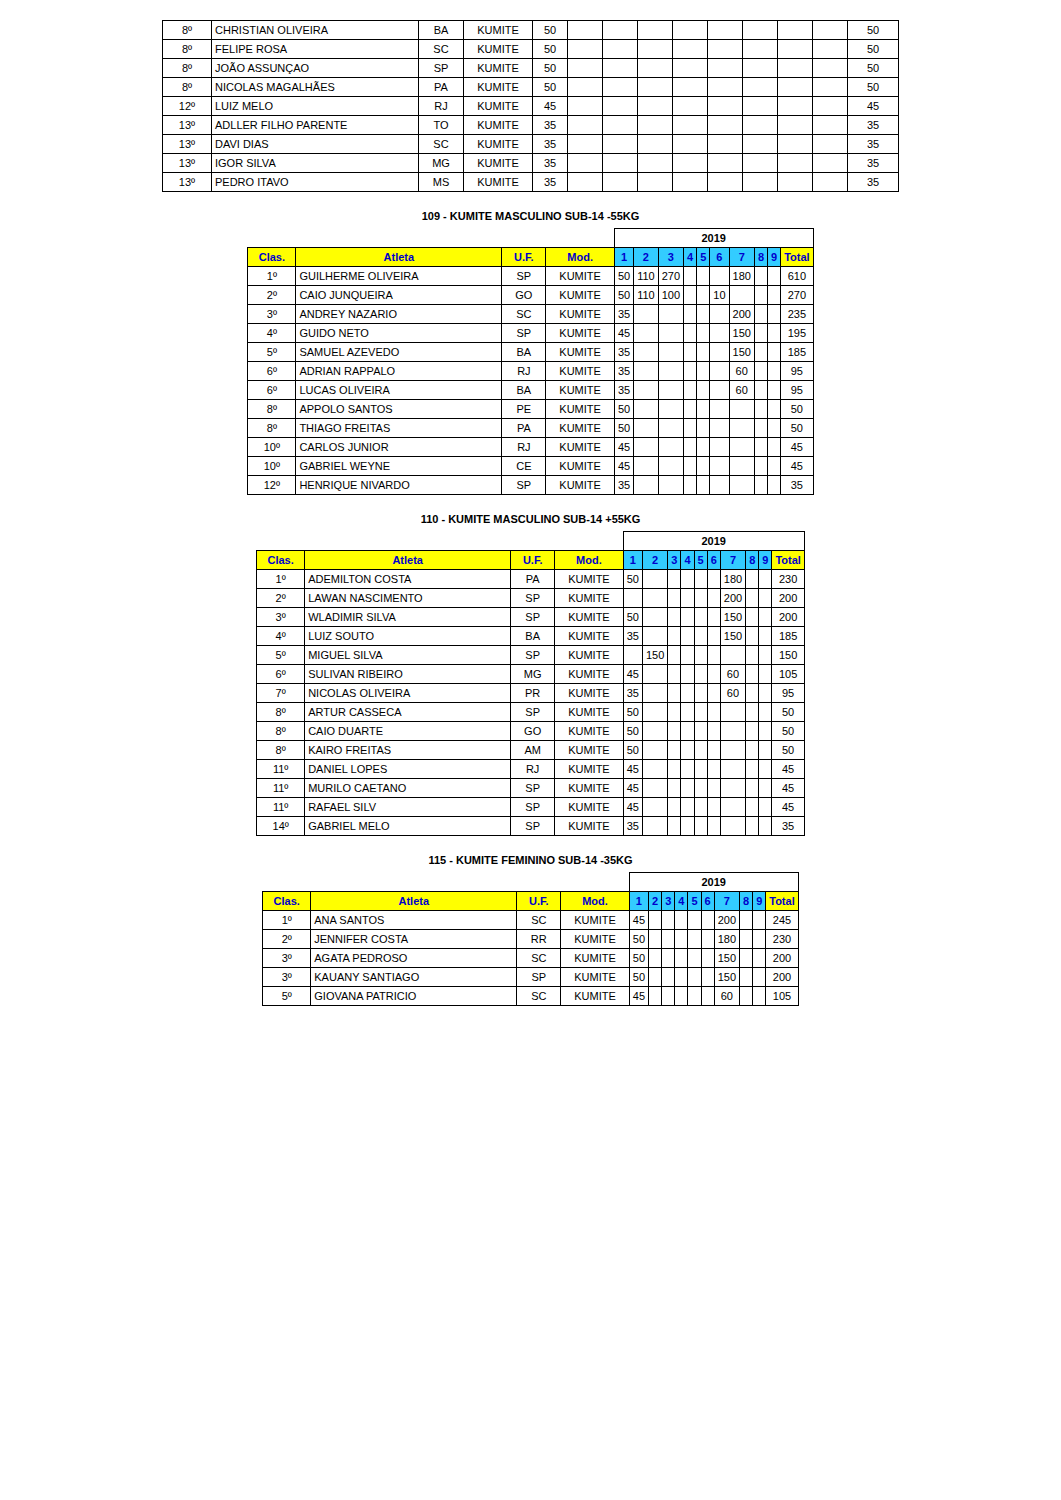| 8º | CHRISTIAN OLIVEIRA | BA | KUMITE | 50 | | | | | | | | | 50 |
| 8º | FELIPE ROSA | SC | KUMITE | 50 | | | | | | | | | 50 |
| 8º | JOÃO ASSUNÇAO | SP | KUMITE | 50 | | | | | | | | | 50 |
| 8º | NICOLAS MAGALHÃES | PA | KUMITE | 50 | | | | | | | | | 50 |
| 12º | LUIZ MELO | RJ | KUMITE | 45 | | | | | | | | | 45 |
| 13º | ADLLER FILHO PARENTE | TO | KUMITE | 35 | | | | | | | | | 35 |
| 13º | DAVI DIAS | SC | KUMITE | 35 | | | | | | | | | 35 |
| 13º | IGOR SILVA | MG | KUMITE | 35 | | | | | | | | | 35 |
| 13º | PEDRO ITAVO | MS | KUMITE | 35 | | | | | | | | | 35 |
109 - KUMITE MASCULINO SUB-14 -55KG
| | | | | 2019 |
| Clas. | Atleta | U.F. | Mod. | 1 | 2 | 3 | 4 | 5 | 6 | 7 | 8 | 9 | Total |
| 1º | GUILHERME OLIVEIRA | SP | KUMITE | 50 | 110 | 270 | | | | 180 | | | 610 |
| 2º | CAIO JUNQUEIRA | GO | KUMITE | 50 | 110 | 100 | | | 10 | | | | 270 |
| 3º | ANDREY NAZARIO | SC | KUMITE | 35 | | | | | | 200 | | | 235 |
| 4º | GUIDO NETO | SP | KUMITE | 45 | | | | | | 150 | | | 195 |
| 5º | SAMUEL AZEVEDO | BA | KUMITE | 35 | | | | | | 150 | | | 185 |
| 6º | ADRIAN RAPPALO | RJ | KUMITE | 35 | | | | | | 60 | | | 95 |
| 6º | LUCAS OLIVEIRA | BA | KUMITE | 35 | | | | | | 60 | | | 95 |
| 8º | APPOLO SANTOS | PE | KUMITE | 50 | | | | | | | | | 50 |
| 8º | THIAGO FREITAS | PA | KUMITE | 50 | | | | | | | | | 50 |
| 10º | CARLOS JUNIOR | RJ | KUMITE | 45 | | | | | | | | | 45 |
| 10º | GABRIEL WEYNE | CE | KUMITE | 45 | | | | | | | | | 45 |
| 12º | HENRIQUE NIVARDO | SP | KUMITE | 35 | | | | | | | | | 35 |
110 - KUMITE MASCULINO SUB-14 +55KG
| | | | | 2019 |
| Clas. | Atleta | U.F. | Mod. | 1 | 2 | 3 | 4 | 5 | 6 | 7 | 8 | 9 | Total |
| 1º | ADEMILTON COSTA | PA | KUMITE | 50 | | | | | | 180 | | | 230 |
| 2º | LAWAN NASCIMENTO | SP | KUMITE | | | | | | | 200 | | | 200 |
| 3º | WLADIMIR SILVA | SP | KUMITE | 50 | | | | | | 150 | | | 200 |
| 4º | LUIZ SOUTO | BA | KUMITE | 35 | | | | | | 150 | | | 185 |
| 5º | MIGUEL SILVA | SP | KUMITE | | 150 | | | | | | | | 150 |
| 6º | SULIVAN RIBEIRO | MG | KUMITE | 45 | | | | | | 60 | | | 105 |
| 7º | NICOLAS OLIVEIRA | PR | KUMITE | 35 | | | | | | 60 | | | 95 |
| 8º | ARTUR CASSECA | SP | KUMITE | 50 | | | | | | | | | 50 |
| 8º | CAIO DUARTE | GO | KUMITE | 50 | | | | | | | | | 50 |
| 8º | KAIRO FREITAS | AM | KUMITE | 50 | | | | | | | | | 50 |
| 11º | DANIEL LOPES | RJ | KUMITE | 45 | | | | | | | | | 45 |
| 11º | MURILO CAETANO | SP | KUMITE | 45 | | | | | | | | | 45 |
| 11º | RAFAEL SILV | SP | KUMITE | 45 | | | | | | | | | 45 |
| 14º | GABRIEL MELO | SP | KUMITE | 35 | | | | | | | | | 35 |
115 - KUMITE FEMININO SUB-14 -35KG
| | | | | 2019 |
| Clas. | Atleta | U.F. | Mod. | 1 | 2 | 3 | 4 | 5 | 6 | 7 | 8 | 9 | Total |
| 1º | ANA SANTOS | SC | KUMITE | 45 | | | | | | 200 | | | 245 |
| 2º | JENNIFER COSTA | RR | KUMITE | 50 | | | | | | 180 | | | 230 |
| 3º | AGATA PEDROSO | SC | KUMITE | 50 | | | | | | 150 | | | 200 |
| 3º | KAUANY SANTIAGO | SP | KUMITE | 50 | | | | | | 150 | | | 200 |
| 5º | GIOVANA PATRICIO | SC | KUMITE | 45 | | | | | | 60 | | | 105 |